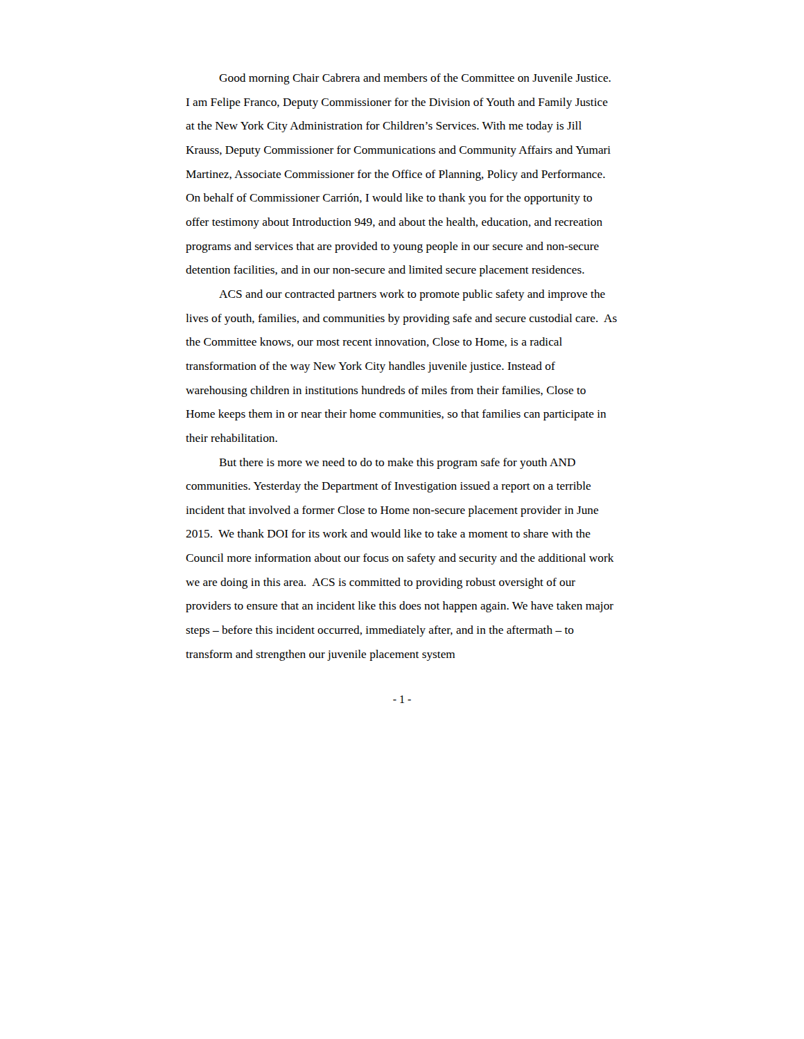Good morning Chair Cabrera and members of the Committee on Juvenile Justice. I am Felipe Franco, Deputy Commissioner for the Division of Youth and Family Justice at the New York City Administration for Children’s Services. With me today is Jill Krauss, Deputy Commissioner for Communications and Community Affairs and Yumari Martinez, Associate Commissioner for the Office of Planning, Policy and Performance. On behalf of Commissioner Carrión, I would like to thank you for the opportunity to offer testimony about Introduction 949, and about the health, education, and recreation programs and services that are provided to young people in our secure and non-secure detention facilities, and in our non-secure and limited secure placement residences.
ACS and our contracted partners work to promote public safety and improve the lives of youth, families, and communities by providing safe and secure custodial care. As the Committee knows, our most recent innovation, Close to Home, is a radical transformation of the way New York City handles juvenile justice. Instead of warehousing children in institutions hundreds of miles from their families, Close to Home keeps them in or near their home communities, so that families can participate in their rehabilitation.
But there is more we need to do to make this program safe for youth AND communities. Yesterday the Department of Investigation issued a report on a terrible incident that involved a former Close to Home non-secure placement provider in June 2015. We thank DOI for its work and would like to take a moment to share with the Council more information about our focus on safety and security and the additional work we are doing in this area. ACS is committed to providing robust oversight of our providers to ensure that an incident like this does not happen again. We have taken major steps – before this incident occurred, immediately after, and in the aftermath – to transform and strengthen our juvenile placement system
- 1 -